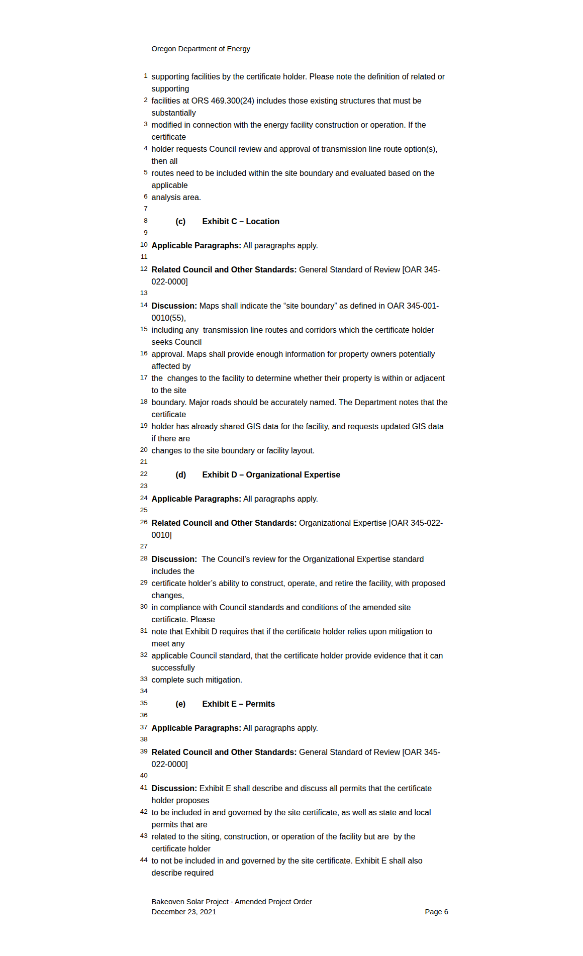Oregon Department of Energy
supporting facilities by the certificate holder. Please note the definition of related or supporting
facilities at ORS 469.300(24) includes those existing structures that must be substantially
modified in connection with the energy facility construction or operation. If the certificate
holder requests Council review and approval of transmission line route option(s), then all
routes need to be included within the site boundary and evaluated based on the applicable
analysis area.
(c) Exhibit C – Location
Applicable Paragraphs: All paragraphs apply.
Related Council and Other Standards: General Standard of Review [OAR 345-022-0000]
Discussion: Maps shall indicate the “site boundary” as defined in OAR 345-001-0010(55),
including any transmission line routes and corridors which the certificate holder seeks Council
approval. Maps shall provide enough information for property owners potentially affected by
the changes to the facility to determine whether their property is within or adjacent to the site
boundary. Major roads should be accurately named. The Department notes that the certificate
holder has already shared GIS data for the facility, and requests updated GIS data if there are
changes to the site boundary or facility layout.
(d) Exhibit D – Organizational Expertise
Applicable Paragraphs: All paragraphs apply.
Related Council and Other Standards: Organizational Expertise [OAR 345-022-0010]
Discussion: The Council’s review for the Organizational Expertise standard includes the
certificate holder’s ability to construct, operate, and retire the facility, with proposed changes,
in compliance with Council standards and conditions of the amended site certificate. Please
note that Exhibit D requires that if the certificate holder relies upon mitigation to meet any
applicable Council standard, that the certificate holder provide evidence that it can successfully
complete such mitigation.
(e) Exhibit E – Permits
Applicable Paragraphs: All paragraphs apply.
Related Council and Other Standards: General Standard of Review [OAR 345-022-0000]
Discussion: Exhibit E shall describe and discuss all permits that the certificate holder proposes
to be included in and governed by the site certificate, as well as state and local permits that are
related to the siting, construction, or operation of the facility but are by the certificate holder
to not be included in and governed by the site certificate. Exhibit E shall also describe required
Bakeoven Solar Project - Amended Project Order
December 23, 2021
Page 6